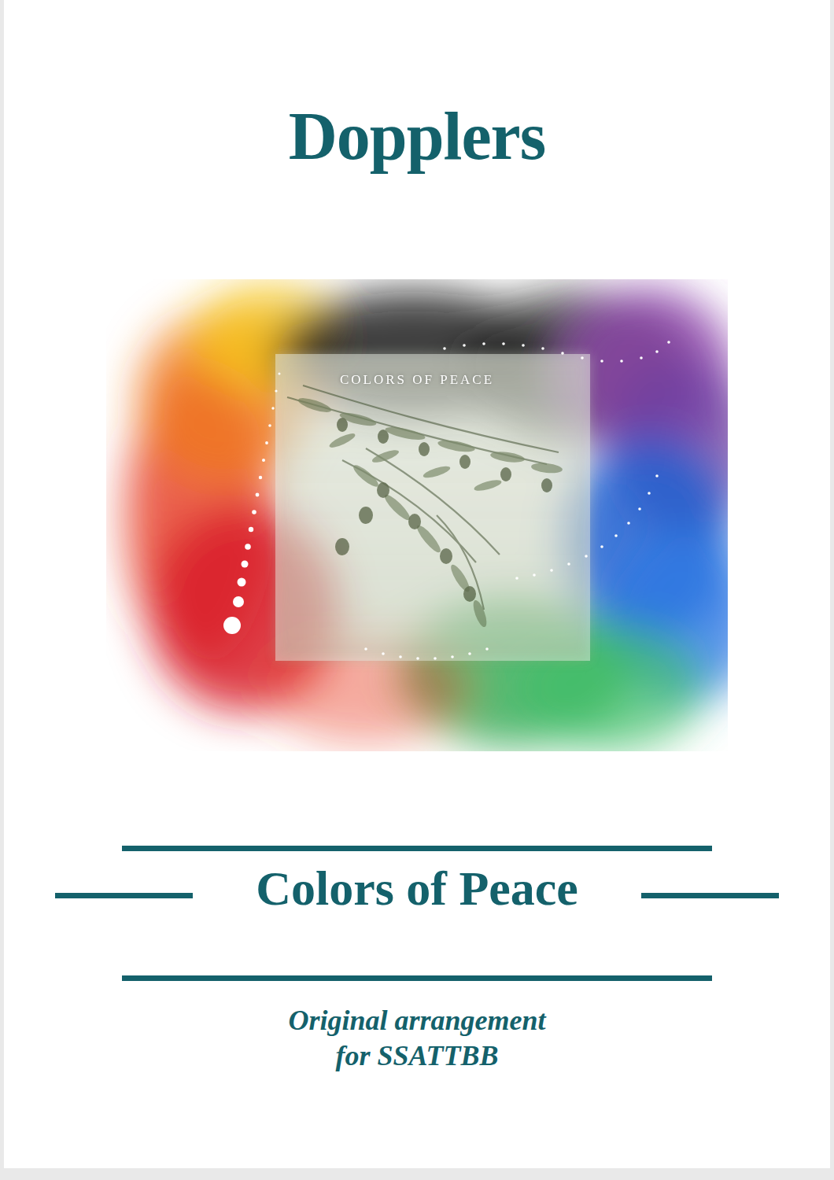Dopplers
COLORS OF PEACE
Colors of Peace
Original arrangement
for SSATTBB